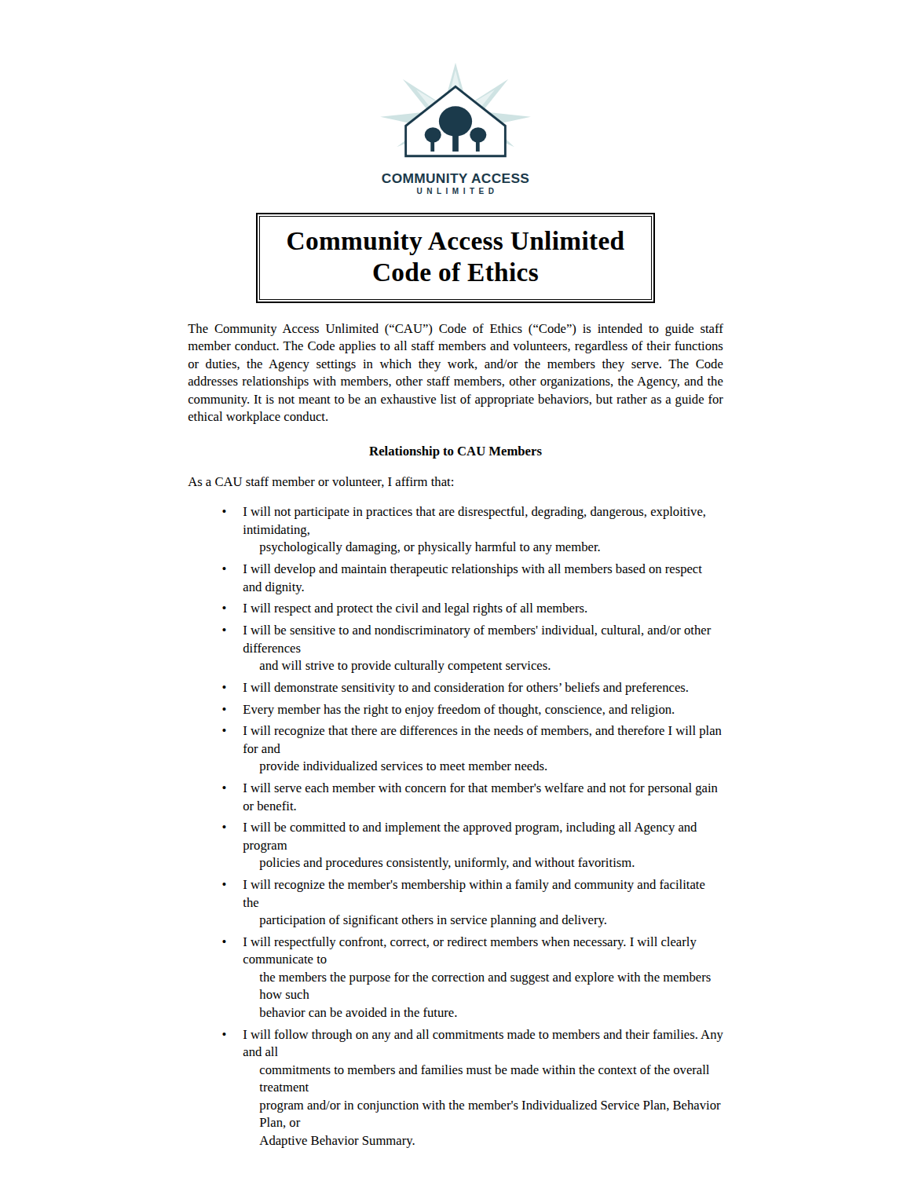COMMUNITY ACCESS
UNLIMITED
Community Access Unlimited
Code of Ethics
The Community Access Unlimited (“CAU”) Code of Ethics (“Code”) is intended to guide staff member conduct. The Code applies to all staff members and volunteers, regardless of their functions or duties, the Agency settings in which they work, and/or the members they serve. The Code addresses relationships with members, other staff members, other organizations, the Agency, and the community. It is not meant to be an exhaustive list of appropriate behaviors, but rather as a guide for ethical workplace conduct.
Relationship to CAU Members
As a CAU staff member or volunteer, I affirm that:
I will not participate in practices that are disrespectful, degrading, dangerous, exploitive, intimidating, psychologically damaging, or physically harmful to any member.
I will develop and maintain therapeutic relationships with all members based on respect and dignity.
I will respect and protect the civil and legal rights of all members.
I will be sensitive to and nondiscriminatory of members' individual, cultural, and/or other differences and will strive to provide culturally competent services.
I will demonstrate sensitivity to and consideration for others’ beliefs and preferences.
Every member has the right to enjoy freedom of thought, conscience, and religion.
I will recognize that there are differences in the needs of members, and therefore I will plan for and provide individualized services to meet member needs.
I will serve each member with concern for that member's welfare and not for personal gain or benefit.
I will be committed to and implement the approved program, including all Agency and program policies and procedures consistently, uniformly, and without favoritism.
I will recognize the member's membership within a family and community and facilitate the participation of significant others in service planning and delivery.
I will respectfully confront, correct, or redirect members when necessary. I will clearly communicate to the members the purpose for the correction and suggest and explore with the members how such behavior can be avoided in the future.
I will follow through on any and all commitments made to members and their families. Any and all commitments to members and families must be made within the context of the overall treatment program and/or in conjunction with the member's Individualized Service Plan, Behavior Plan, or Adaptive Behavior Summary.